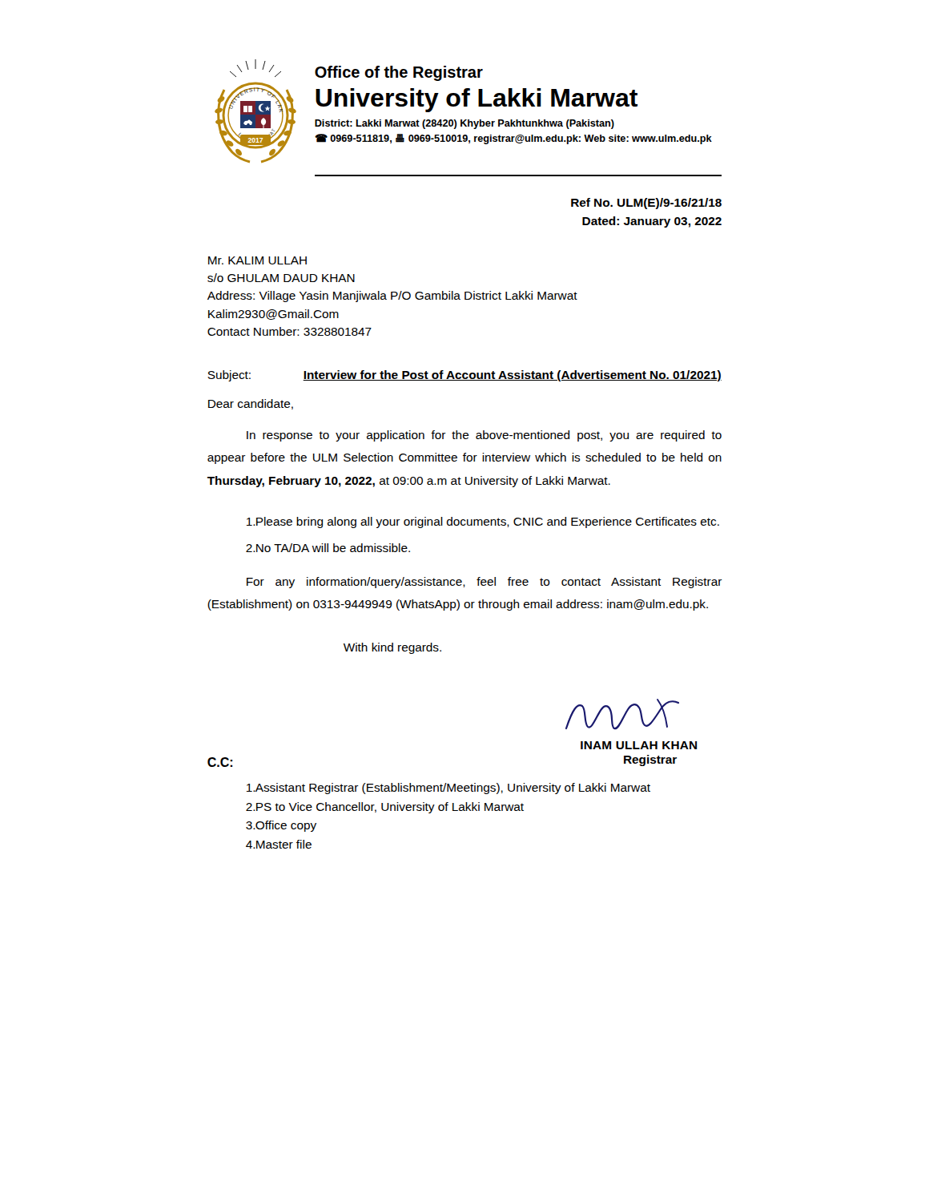UNIVERSITY OF LAKKI MARWAT LAKKI MARWAT 2017
Office of the Registrar
University of Lakki Marwat
District: Lakki Marwat (28420) Khyber Pakhtunkhwa (Pakistan)
☎ 0969-511819, 🖶 0969-510019, registrar@ulm.edu.pk: Web site: www.ulm.edu.pk
Ref No. ULM(E)/9-16/21/18
Dated: January 03, 2022
Mr. KALIM ULLAH
s/o GHULAM DAUD KHAN
Address: Village Yasin Manjiwala P/O Gambila District Lakki Marwat
Kalim2930@Gmail.Com
Contact Number: 3328801847
Subject:
Interview for the Post of Account Assistant (Advertisement No. 01/2021)
Dear candidate,
In response to your application for the above-mentioned post, you are required to appear before the ULM Selection Committee for interview which is scheduled to be held on Thursday, February 10, 2022, at 09:00 a.m at University of Lakki Marwat.
1. Please bring along all your original documents, CNIC and Experience Certificates etc.
2. No TA/DA will be admissible.
For any information/query/assistance, feel free to contact Assistant Registrar (Establishment) on 0313-9449949 (WhatsApp) or through email address: inam@ulm.edu.pk.
With kind regards.
INAM ULLAH KHAN
Registrar
C.C:
1. Assistant Registrar (Establishment/Meetings), University of Lakki Marwat
2. PS to Vice Chancellor, University of Lakki Marwat
3. Office copy
4. Master file